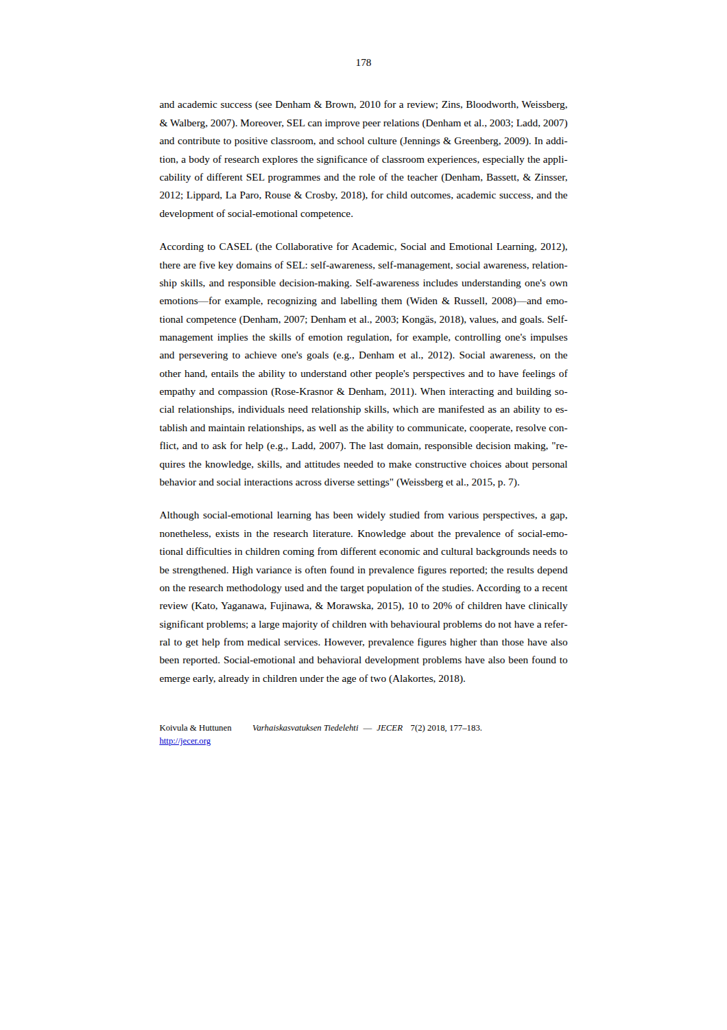178
and academic success (see Denham & Brown, 2010 for a review; Zins, Bloodworth, Weissberg, & Walberg, 2007). Moreover, SEL can improve peer relations (Denham et al., 2003; Ladd, 2007) and contribute to positive classroom, and school culture (Jennings & Greenberg, 2009). In addition, a body of research explores the significance of classroom experiences, especially the applicability of different SEL programmes and the role of the teacher (Denham, Bassett, & Zinsser, 2012; Lippard, La Paro, Rouse & Crosby, 2018), for child outcomes, academic success, and the development of social-emotional competence.
According to CASEL (the Collaborative for Academic, Social and Emotional Learning, 2012), there are five key domains of SEL: self-awareness, self-management, social awareness, relationship skills, and responsible decision-making. Self-awareness includes understanding one's own emotions—for example, recognizing and labelling them (Widen & Russell, 2008)—and emotional competence (Denham, 2007; Denham et al., 2003; Kongäs, 2018), values, and goals. Self-management implies the skills of emotion regulation, for example, controlling one's impulses and persevering to achieve one's goals (e.g., Denham et al., 2012). Social awareness, on the other hand, entails the ability to understand other people's perspectives and to have feelings of empathy and compassion (Rose-Krasnor & Denham, 2011). When interacting and building social relationships, individuals need relationship skills, which are manifested as an ability to establish and maintain relationships, as well as the ability to communicate, cooperate, resolve conflict, and to ask for help (e.g., Ladd, 2007). The last domain, responsible decision making, "requires the knowledge, skills, and attitudes needed to make constructive choices about personal behavior and social interactions across diverse settings" (Weissberg et al., 2015, p. 7).
Although social-emotional learning has been widely studied from various perspectives, a gap, nonetheless, exists in the research literature. Knowledge about the prevalence of social-emotional difficulties in children coming from different economic and cultural backgrounds needs to be strengthened. High variance is often found in prevalence figures reported; the results depend on the research methodology used and the target population of the studies. According to a recent review (Kato, Yaganawa, Fujinawa, & Morawska, 2015), 10 to 20% of children have clinically significant problems; a large majority of children with behavioural problems do not have a referral to get help from medical services. However, prevalence figures higher than those have also been reported. Social-emotional and behavioral development problems have also been found to emerge early, already in children under the age of two (Alakortes, 2018).
Koivula & Huttunen Varhaiskasvatuksen Tiedelehti—JECER7(2) 2018, 177–183. http://jecer.org